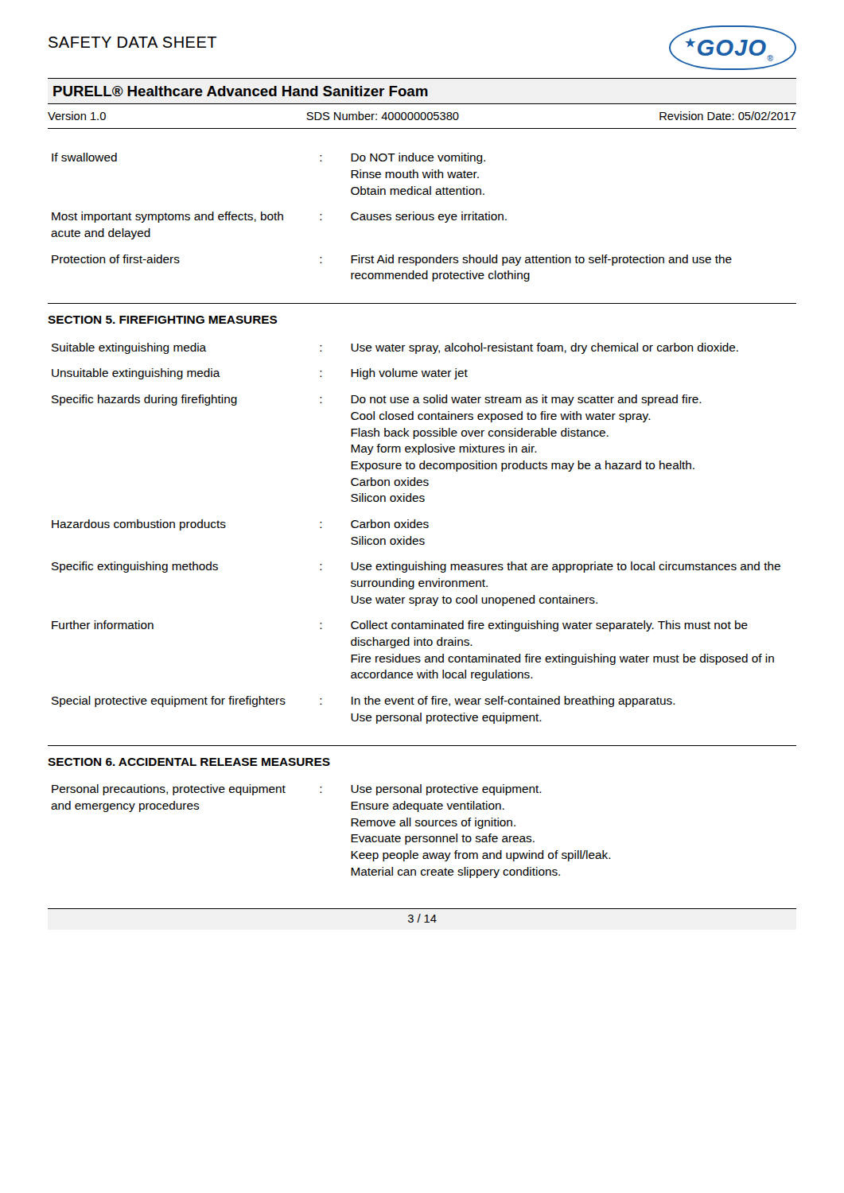SAFETY DATA SHEET
★GOJO®
PURELL® Healthcare Advanced Hand Sanitizer Foam
Version 1.0 SDS Number: 400000005380 Revision Date: 05/02/2017
| If swallowed | : | Do NOT induce vomiting. Rinse mouth with water. Obtain medical attention. |
| Most important symptoms and effects, both acute and delayed | : | Causes serious eye irritation. |
| Protection of first-aiders | : | First Aid responders should pay attention to self-protection and use the recommended protective clothing |
SECTION 5. FIREFIGHTING MEASURES
| Suitable extinguishing media | : | Use water spray, alcohol-resistant foam, dry chemical or carbon dioxide. |
| Unsuitable extinguishing media | : | High volume water jet |
| Specific hazards during firefighting | : | Do not use a solid water stream as it may scatter and spread fire. Cool closed containers exposed to fire with water spray. Flash back possible over considerable distance. May form explosive mixtures in air. Exposure to decomposition products may be a hazard to health. Carbon oxides Silicon oxides |
| Hazardous combustion products | : | Carbon oxides Silicon oxides |
| Specific extinguishing methods | : | Use extinguishing measures that are appropriate to local circumstances and the surrounding environment. Use water spray to cool unopened containers. |
| Further information | : | Collect contaminated fire extinguishing water separately. This must not be discharged into drains. Fire residues and contaminated fire extinguishing water must be disposed of in accordance with local regulations. |
| Special protective equipment for firefighters | : | In the event of fire, wear self-contained breathing apparatus. Use personal protective equipment. |
SECTION 6. ACCIDENTAL RELEASE MEASURES
| Personal precautions, protective equipment and emergency procedures | : | Use personal protective equipment. Ensure adequate ventilation. Remove all sources of ignition. Evacuate personnel to safe areas. Keep people away from and upwind of spill/leak. Material can create slippery conditions. |
3 / 14